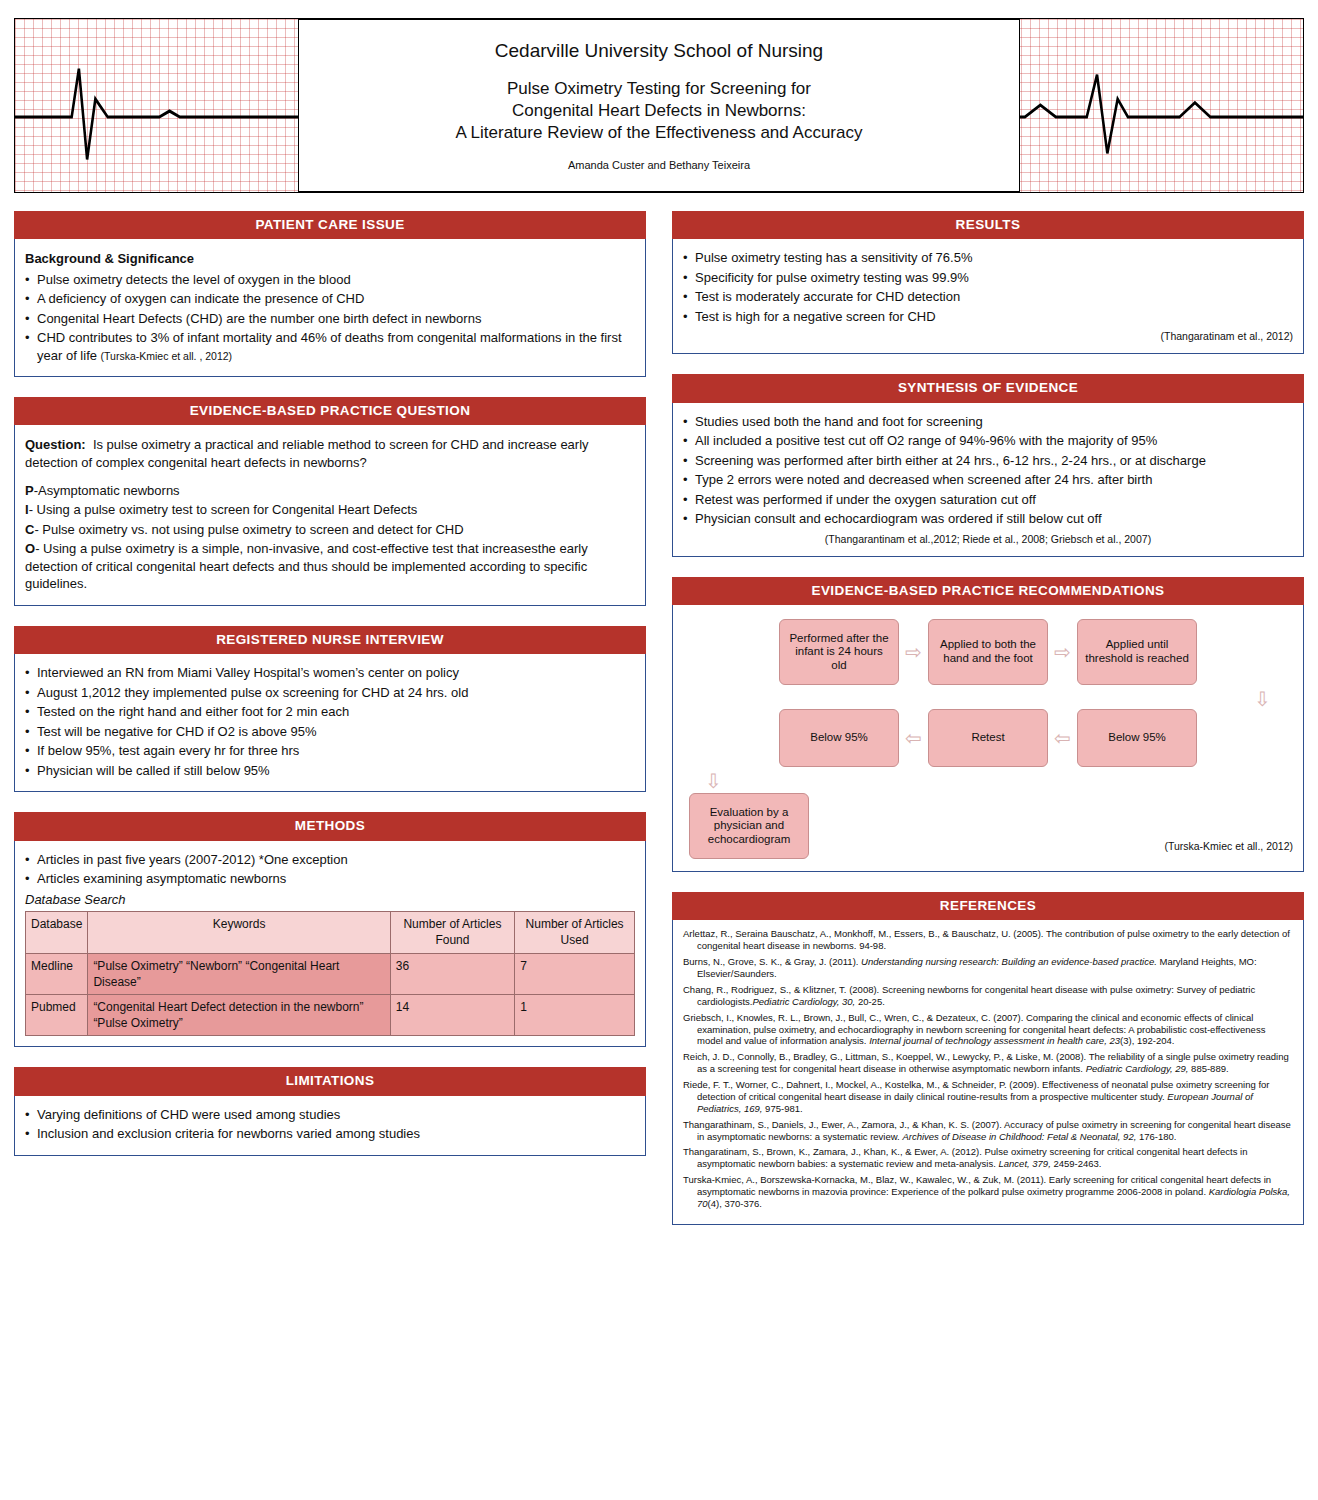Cedarville University School of Nursing
Pulse Oximetry Testing for Screening for
Congenital Heart Defects in Newborns:
A Literature Review of the Effectiveness and Accuracy
Amanda Custer and Bethany Teixeira
Patient Care Issue
Background & Significance
Pulse oximetry detects the level of oxygen in the blood
A deficiency of oxygen can indicate the presence of CHD
Congenital Heart Defects (CHD) are the number one birth defect in newborns
CHD contributes to 3% of infant mortality and 46% of deaths from congenital malformations in the first year of life (Turska-Kmiec et all. , 2012)
Evidence-Based Practice Question
Question: Is pulse oximetry a practical and reliable method to screen for CHD and increase early detection of complex congenital heart defects in newborns?
P-Asymptomatic newborns
I- Using a pulse oximetry test to screen for Congenital Heart Defects
C- Pulse oximetry vs. not using pulse oximetry to screen and detect for CHD
O- Using a pulse oximetry is a simple, non-invasive, and cost-effective test that increasesthe early detection of critical congenital heart defects and thus should be implemented according to specific guidelines.
Registered Nurse Interview
Interviewed an RN from Miami Valley Hospital’s women’s center on policy
August 1,2012 they implemented pulse ox screening for CHD at 24 hrs. old
Tested on the right hand and either foot for 2 min each
Test will be negative for CHD if O2 is above 95%
If below 95%, test again every hr for three hrs
Physician will be called if still below 95%
Methods
Articles in past five years (2007-2012) *One exception
Articles examining asymptomatic newborns
Database Search
| Database | Keywords | Number of Articles Found | Number of Articles Used |
| --- | --- | --- | --- |
| Medline | “Pulse Oximetry” “Newborn” “Congenital Heart Disease” | 36 | 7 |
| Pubmed | “Congenital Heart Defect detection in the newborn” “Pulse Oximetry” | 14 | 1 |
Limitations
Varying definitions of CHD were used among studies
Inclusion and exclusion criteria for newborns varied among studies
Results
Pulse oximetry testing has a sensitivity of 76.5%
Specificity for pulse oximetry testing was 99.9%
Test is moderately accurate for CHD detection
Test is high for a negative screen for CHD
(Thangaratinam et al., 2012)
Synthesis of Evidence
Studies used both the hand and foot for screening
All included a positive test cut off O2 range of 94%-96% with the majority of 95%
Screening was performed after birth either at 24 hrs., 6-12 hrs., 2-24 hrs., or at discharge
Type 2 errors were noted and decreased when screened after 24 hrs. after birth
Retest was performed if under the oxygen saturation cut off
Physician consult and echocardiogram was ordered if still below cut off
(Thangarantinam et al.,2012; Riede et al., 2008; Griebsch et al., 2007)
Evidence-Based Practice Recommendations
Performed after the infant is 24 hours old
⇨
Applied to both the hand and the foot
⇨
Applied until threshold is reached
⇩
Below 95%
⇦
Retest
⇦
Below 95%
⇩
Evaluation by a physician and echocardiogram
(Turska-Kmiec et all., 2012)
References
Arlettaz, R., Seraina Bauschatz, A., Monkhoff, M., Essers, B., & Bauschatz, U. (2005). The contribution of pulse oximetry to the early detection of congenital heart disease in newborns. 94-98.
Burns, N., Grove, S. K., & Gray, J. (2011). Understanding nursing research: Building an evidence-based practice. Maryland Heights, MO: Elsevier/Saunders.
Chang, R., Rodriguez, S., & Klitzner, T. (2008). Screening newborns for congenital heart disease with pulse oximetry: Survey of pediatric cardiologists.Pediatric Cardiology, 30, 20-25.
Griebsch, I., Knowles, R. L., Brown, J., Bull, C., Wren, C., & Dezateux, C. (2007). Comparing the clinical and economic effects of clinical examination, pulse oximetry, and echocardiography in newborn screening for congenital heart defects: A probabilistic cost-effectiveness model and value of information analysis. Internal journal of technology assessment in health care, 23(3), 192-204.
Reich, J. D., Connolly, B., Bradley, G., Littman, S., Koeppel, W., Lewycky, P., & Liske, M. (2008). The reliability of a single pulse oximetry reading as a screening test for congenital heart disease in otherwise asymptomatic newborn infants. Pediatric Cardiology, 29, 885-889.
Riede, F. T., Worner, C., Dahnert, I., Mockel, A., Kostelka, M., & Schneider, P. (2009). Effectiveness of neonatal pulse oximetry screening for detection of critical congenital heart disease in daily clinical routine-results from a prospective multicenter study. European Journal of Pediatrics, 169, 975-981.
Thangarathinam, S., Daniels, J., Ewer, A., Zamora, J., & Khan, K. S. (2007). Accuracy of pulse oximetry in screening for congenital heart disease in asymptomatic newborns: a systematic review. Archives of Disease in Childhood: Fetal & Neonatal, 92, 176-180.
Thangaratinam, S., Brown, K., Zamara, J., Khan, K., & Ewer, A. (2012). Pulse oximetry screening for critical congenital heart defects in asymptomatic newborn babies: a systematic review and meta-analysis. Lancet, 379, 2459-2463.
Turska-Kmiec, A., Borszewska-Kornacka, M., Blaz, W., Kawalec, W., & Zuk, M. (2011). Early screening for critical congenital heart defects in asymptomatic newborns in mazovia province: Experience of the polkard pulse oximetry programme 2006-2008 in poland. Kardiologia Polska, 70(4), 370-376.